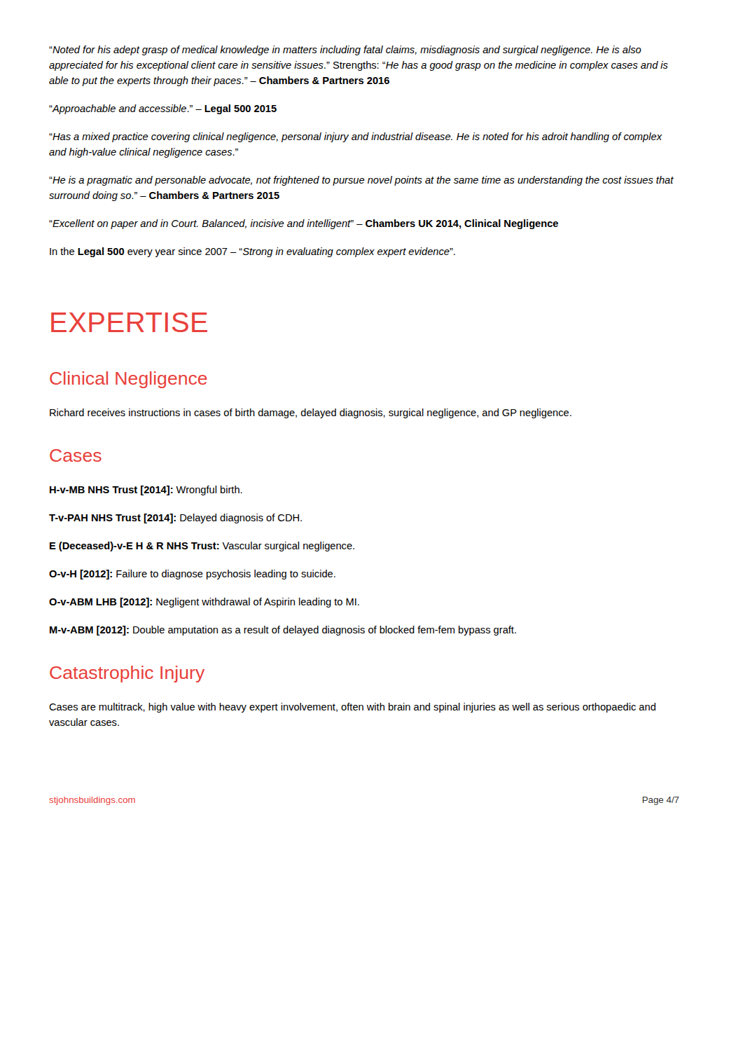“Noted for his adept grasp of medical knowledge in matters including fatal claims, misdiagnosis and surgical negligence. He is also appreciated for his exceptional client care in sensitive issues.” Strengths: “He has a good grasp on the medicine in complex cases and is able to put the experts through their paces.” – Chambers & Partners 2016
“Approachable and accessible.” – Legal 500 2015
“Has a mixed practice covering clinical negligence, personal injury and industrial disease. He is noted for his adroit handling of complex and high-value clinical negligence cases.”
“He is a pragmatic and personable advocate, not frightened to pursue novel points at the same time as understanding the cost issues that surround doing so.” – Chambers & Partners 2015
“Excellent on paper and in Court. Balanced, incisive and intelligent” – Chambers UK 2014, Clinical Negligence
In the Legal 500 every year since 2007 – “Strong in evaluating complex expert evidence”.
EXPERTISE
Clinical Negligence
Richard receives instructions in cases of birth damage, delayed diagnosis, surgical negligence, and GP negligence.
Cases
H-v-MB NHS Trust [2014]: Wrongful birth.
T-v-PAH NHS Trust [2014]: Delayed diagnosis of CDH.
E (Deceased)-v-E H & R NHS Trust: Vascular surgical negligence.
O-v-H [2012]: Failure to diagnose psychosis leading to suicide.
O-v-ABM LHB [2012]: Negligent withdrawal of Aspirin leading to MI.
M-v-ABM [2012]: Double amputation as a result of delayed diagnosis of blocked fem-fem bypass graft.
Catastrophic Injury
Cases are multitrack, high value with heavy expert involvement, often with brain and spinal injuries as well as serious orthopaedic and vascular cases.
stjohnsbuildings.com Page 4/7